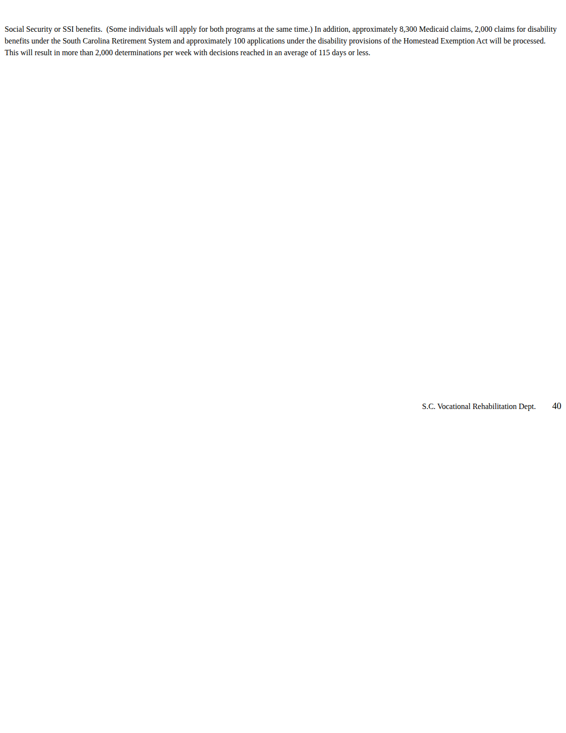Social Security or SSI benefits. (Some individuals will apply for both programs at the same time.) In addition, approximately 8,300 Medicaid claims, 2,000 claims for disability benefits under the South Carolina Retirement System and approximately 100 applications under the disability provisions of the Homestead Exemption Act will be processed. This will result in more than 2,000 determinations per week with decisions reached in an average of 115 days or less.
S.C. Vocational Rehabilitation Dept. 40